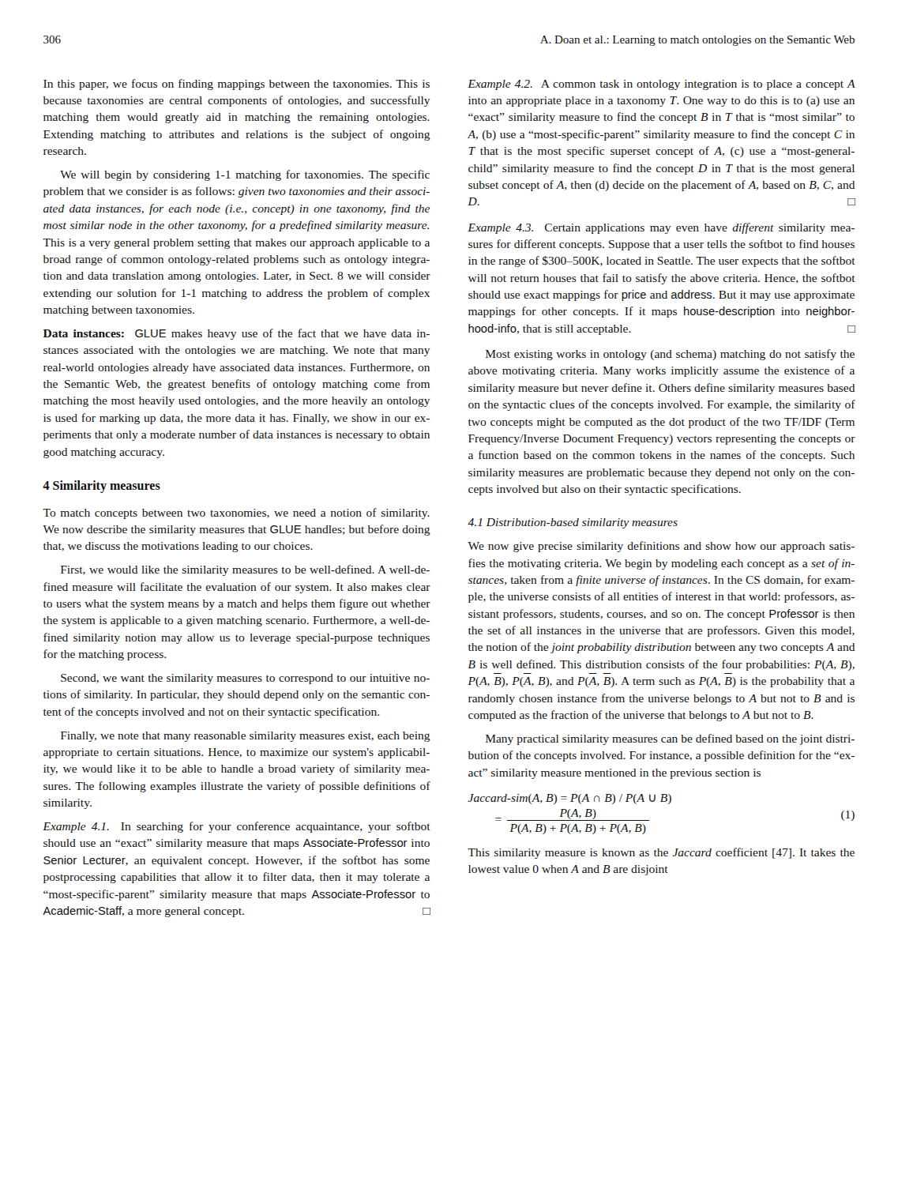306 A. Doan et al.: Learning to match ontologies on the Semantic Web
In this paper, we focus on finding mappings between the taxonomies. This is because taxonomies are central components of ontologies, and successfully matching them would greatly aid in matching the remaining ontologies. Extending matching to attributes and relations is the subject of ongoing research.
We will begin by considering 1-1 matching for taxonomies. The specific problem that we consider is as follows: given two taxonomies and their associated data instances, for each node (i.e., concept) in one taxonomy, find the most similar node in the other taxonomy, for a predefined similarity measure. This is a very general problem setting that makes our approach applicable to a broad range of common ontology-related problems such as ontology integration and data translation among ontologies. Later, in Sect. 8 we will consider extending our solution for 1-1 matching to address the problem of complex matching between taxonomies.
Data instances: GLUE makes heavy use of the fact that we have data instances associated with the ontologies we are matching. We note that many real-world ontologies already have associated data instances. Furthermore, on the Semantic Web, the greatest benefits of ontology matching come from matching the most heavily used ontologies, and the more heavily an ontology is used for marking up data, the more data it has. Finally, we show in our experiments that only a moderate number of data instances is necessary to obtain good matching accuracy.
4 Similarity measures
To match concepts between two taxonomies, we need a notion of similarity. We now describe the similarity measures that GLUE handles; but before doing that, we discuss the motivations leading to our choices.
First, we would like the similarity measures to be well-defined. A well-defined measure will facilitate the evaluation of our system. It also makes clear to users what the system means by a match and helps them figure out whether the system is applicable to a given matching scenario. Furthermore, a well-defined similarity notion may allow us to leverage special-purpose techniques for the matching process.
Second, we want the similarity measures to correspond to our intuitive notions of similarity. In particular, they should depend only on the semantic content of the concepts involved and not on their syntactic specification.
Finally, we note that many reasonable similarity measures exist, each being appropriate to certain situations. Hence, to maximize our system's applicability, we would like it to be able to handle a broad variety of similarity measures. The following examples illustrate the variety of possible definitions of similarity.
Example 4.1. In searching for your conference acquaintance, your softbot should use an “exact” similarity measure that maps Associate-Professor into Senior Lecturer, an equivalent concept. However, if the softbot has some postprocessing capabilities that allow it to filter data, then it may tolerate a “most-specific-parent” similarity measure that maps Associate-Professor to Academic-Staff, a more general concept.
Example 4.2. A common task in ontology integration is to place a concept A into an appropriate place in a taxonomy T. One way to do this is to (a) use an “exact” similarity measure to find the concept B in T that is “most similar” to A, (b) use a “most-specific-parent” similarity measure to find the concept C in T that is the most specific superset concept of A, (c) use a “most-general-child” similarity measure to find the concept D in T that is the most general subset concept of A, then (d) decide on the placement of A, based on B, C, and D.
Example 4.3. Certain applications may even have different similarity measures for different concepts. Suppose that a user tells the softbot to find houses in the range of $300–500K, located in Seattle. The user expects that the softbot will not return houses that fail to satisfy the above criteria. Hence, the softbot should use exact mappings for price and address. But it may use approximate mappings for other concepts. If it maps house-description into neighborhood-info, that is still acceptable.
Most existing works in ontology (and schema) matching do not satisfy the above motivating criteria. Many works implicitly assume the existence of a similarity measure but never define it. Others define similarity measures based on the syntactic clues of the concepts involved. For example, the similarity of two concepts might be computed as the dot product of the two TF/IDF (Term Frequency/Inverse Document Frequency) vectors representing the concepts or a function based on the common tokens in the names of the concepts. Such similarity measures are problematic because they depend not only on the concepts involved but also on their syntactic specifications.
4.1 Distribution-based similarity measures
We now give precise similarity definitions and show how our approach satisfies the motivating criteria. We begin by modeling each concept as a set of instances, taken from a finite universe of instances. In the CS domain, for example, the universe consists of all entities of interest in that world: professors, assistant professors, students, courses, and so on. The concept Professor is then the set of all instances in the universe that are professors. Given this model, the notion of the joint probability distribution between any two concepts A and B is well defined. This distribution consists of the four probabilities: P(A, B), P(A, B), P(A, B), and P(A, B). A term such as P(A, B) is the probability that a randomly chosen instance from the universe belongs to A but not to B and is computed as the fraction of the universe that belongs to A but not to B.
Many practical similarity measures can be defined based on the joint distribution of the concepts involved. For instance, a possible definition for the “exact” similarity measure mentioned in the previous section is
Jaccard-sim(A, B) = P(A ∩ B) / P(A ∪ B) (1) = P(A, B) P(A, B) + P(A, B) + P(A, B)
This similarity measure is known as the Jaccard coefficient [47]. It takes the lowest value 0 when A and B are disjoint